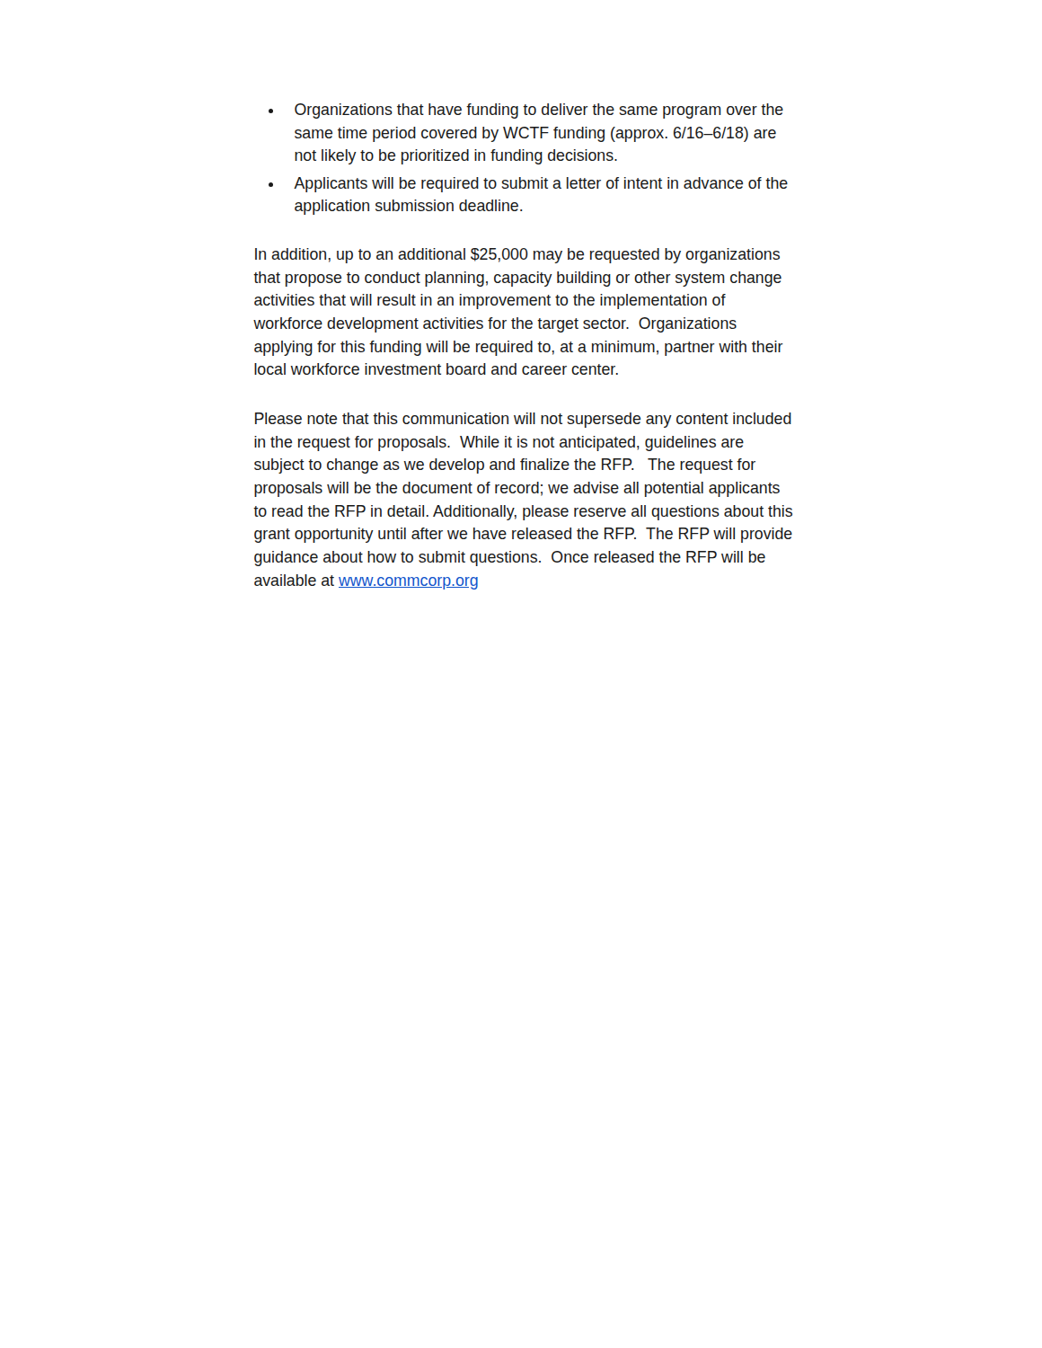Organizations that have funding to deliver the same program over the same time period covered by WCTF funding (approx. 6/16–6/18) are not likely to be prioritized in funding decisions.
Applicants will be required to submit a letter of intent in advance of the application submission deadline.
In addition, up to an additional $25,000 may be requested by organizations that propose to conduct planning, capacity building or other system change activities that will result in an improvement to the implementation of workforce development activities for the target sector. Organizations applying for this funding will be required to, at a minimum, partner with their local workforce investment board and career center.
Please note that this communication will not supersede any content included in the request for proposals. While it is not anticipated, guidelines are subject to change as we develop and finalize the RFP. The request for proposals will be the document of record; we advise all potential applicants to read the RFP in detail. Additionally, please reserve all questions about this grant opportunity until after we have released the RFP. The RFP will provide guidance about how to submit questions. Once released the RFP will be available at www.commcorp.org